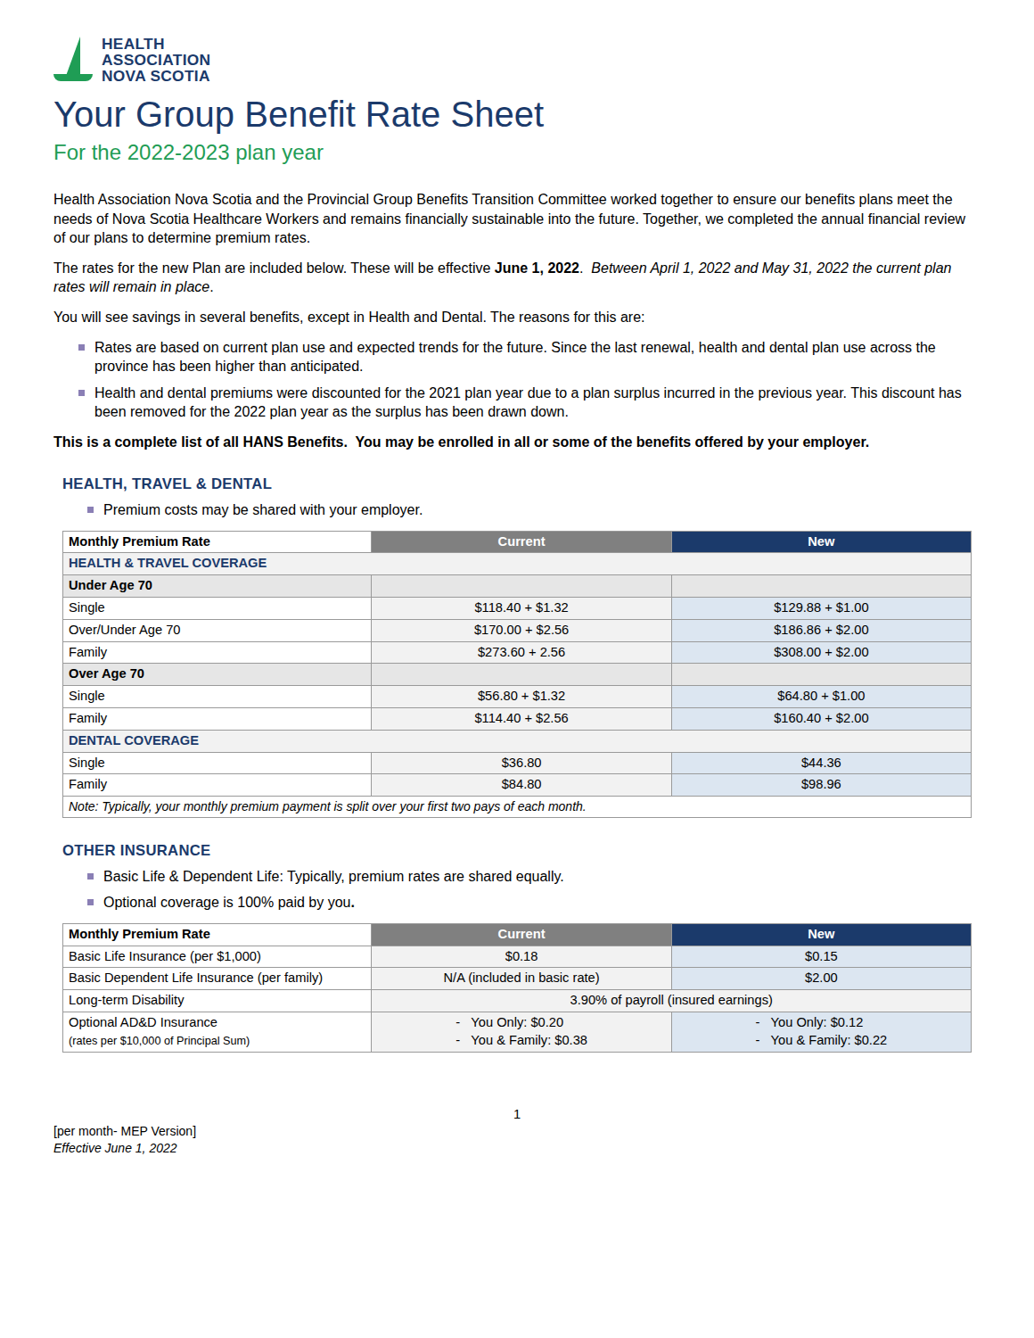HEALTH
ASSOCIATION
NOVA SCOTIA
Your Group Benefit Rate Sheet
For the 2022-2023 plan year
Health Association Nova Scotia and the Provincial Group Benefits Transition Committee worked together to ensure our benefits plans meet the needs of Nova Scotia Healthcare Workers and remains financially sustainable into the future. Together, we completed the annual financial review of our plans to determine premium rates.
The rates for the new Plan are included below. These will be effective June 1, 2022. Between April 1, 2022 and May 31, 2022 the current plan rates will remain in place.
You will see savings in several benefits, except in Health and Dental. The reasons for this are:
Rates are based on current plan use and expected trends for the future. Since the last renewal, health and dental plan use across the province has been higher than anticipated.
Health and dental premiums were discounted for the 2021 plan year due to a plan surplus incurred in the previous year. This discount has been removed for the 2022 plan year as the surplus has been drawn down.
This is a complete list of all HANS Benefits. You may be enrolled in all or some of the benefits offered by your employer.
HEALTH, TRAVEL & DENTAL
Premium costs may be shared with your employer.
| Monthly Premium Rate | Current | New |
| --- | --- | --- |
| HEALTH & TRAVEL COVERAGE |
| Under Age 70 | | |
| Single | $118.40 + $1.32 | $129.88 + $1.00 |
| Over/Under Age 70 | $170.00 + $2.56 | $186.86 + $2.00 |
| Family | $273.60 + 2.56 | $308.00 + $2.00 |
| Over Age 70 | | |
| Single | $56.80 + $1.32 | $64.80 + $1.00 |
| Family | $114.40 + $2.56 | $160.40 + $2.00 |
| DENTAL COVERAGE |
| Single | $36.80 | $44.36 |
| Family | $84.80 | $98.96 |
| Note: Typically, your monthly premium payment is split over your first two pays of each month. |
OTHER INSURANCE
Basic Life & Dependent Life: Typically, premium rates are shared equally.
Optional coverage is 100% paid by you.
| Monthly Premium Rate | Current | New |
| --- | --- | --- |
| Basic Life Insurance (per $1,000) | $0.18 | $0.15 |
| Basic Dependent Life Insurance (per family) | N/A (included in basic rate) | $2.00 |
| Long-term Disability | 3.90% of payroll (insured earnings) |
| Optional AD&D Insurance (rates per $10,000 of Principal Sum) | You Only: $0.20 You & Family: $0.38 | You Only: $0.12 You & Family: $0.22 |
1
[per month- MEP Version]
Effective June 1, 2022